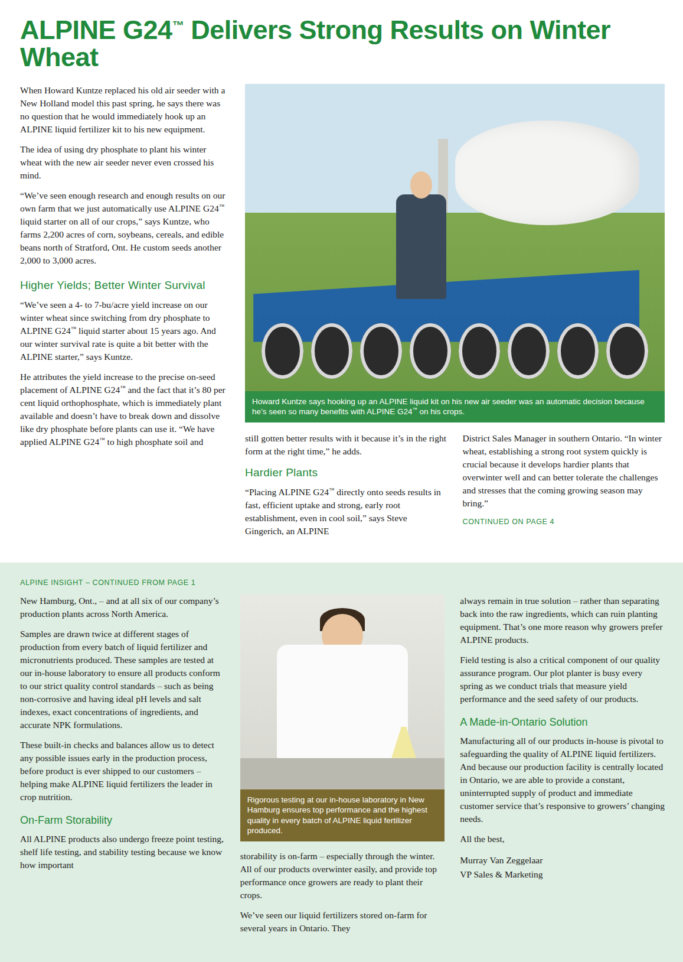ALPINE G24™ Delivers Strong Results on Winter Wheat
When Howard Kuntze replaced his old air seeder with a New Holland model this past spring, he says there was no question that he would immediately hook up an ALPINE liquid fertilizer kit to his new equipment.
The idea of using dry phosphate to plant his winter wheat with the new air seeder never even crossed his mind.
“We’ve seen enough research and enough results on our own farm that we just automatically use ALPINE G24™ liquid starter on all of our crops,” says Kuntze, who farms 2,200 acres of corn, soybeans, cereals, and edible beans north of Stratford, Ont. He custom seeds another 2,000 to 3,000 acres.
Higher Yields; Better Winter Survival
“We’ve seen a 4- to 7-bu/acre yield increase on our winter wheat since switching from dry phosphate to ALPINE G24™ liquid starter about 15 years ago. And our winter survival rate is quite a bit better with the ALPINE starter,” says Kuntze.
He attributes the yield increase to the precise on-seed placement of ALPINE G24™ and the fact that it’s 80 per cent liquid orthophosphate, which is immediately plant available and doesn’t have to break down and dissolve like dry phosphate before plants can use it. “We have applied ALPINE G24™ to high phosphate soil and
Howard Kuntze says hooking up an ALPINE liquid kit on his new air seeder was an automatic decision because he’s seen so many benefits with ALPINE G24™ on his crops.
still gotten better results with it because it’s in the right form at the right time,” he adds.
Hardier Plants
“Placing ALPINE G24™ directly onto seeds results in fast, efficient uptake and strong, early root establishment, even in cool soil,” says Steve Gingerich, an ALPINE
District Sales Manager in southern Ontario. “In winter wheat, establishing a strong root system quickly is crucial because it develops hardier plants that overwinter well and can better tolerate the challenges and stresses that the coming growing season may bring.”
CONTINUED ON PAGE 4
ALPINE INSIGHT – CONTINUED FROM PAGE 1
New Hamburg, Ont., – and at all six of our company’s production plants across North America.
Samples are drawn twice at different stages of production from every batch of liquid fertilizer and micronutrients produced. These samples are tested at our in-house laboratory to ensure all products conform to our strict quality control standards – such as being non-corrosive and having ideal pH levels and salt indexes, exact concentrations of ingredients, and accurate NPK formulations.
These built-in checks and balances allow us to detect any possible issues early in the production process, before product is ever shipped to our customers – helping make ALPINE liquid fertilizers the leader in crop nutrition.
On-Farm Storability
All ALPINE products also undergo freeze point testing, shelf life testing, and stability testing because we know how important
Rigorous testing at our in-house laboratory in New Hamburg ensures top performance and the highest quality in every batch of ALPINE liquid fertilizer produced.
storability is on-farm – especially through the winter. All of our products overwinter easily, and provide top performance once growers are ready to plant their crops.
We’ve seen our liquid fertilizers stored on-farm for several years in Ontario. They
always remain in true solution – rather than separating back into the raw ingredients, which can ruin planting equipment. That’s one more reason why growers prefer ALPINE products.
Field testing is also a critical component of our quality assurance program. Our plot planter is busy every spring as we conduct trials that measure yield performance and the seed safety of our products.
A Made-in-Ontario Solution
Manufacturing all of our products in-house is pivotal to safeguarding the quality of ALPINE liquid fertilizers. And because our production facility is centrally located in Ontario, we are able to provide a constant, uninterrupted supply of product and immediate customer service that’s responsive to growers’ changing needs.
All the best,
Murray Van Zeggelaar
VP Sales & Marketing